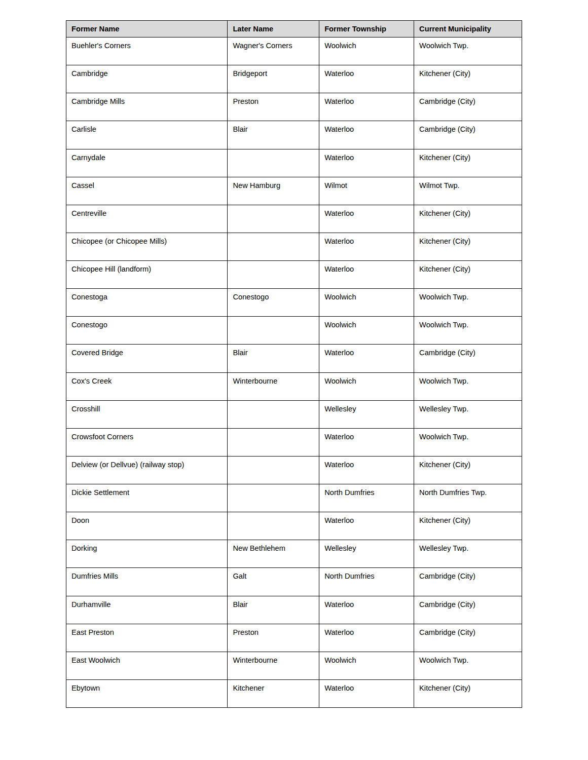Former place names in Waterloo Region
| Former Name | Later Name | Former Township | Current Municipality |
| --- | --- | --- | --- |
| Buehler's Corners | Wagner's Corners | Woolwich | Woolwich Twp. |
| Cambridge | Bridgeport | Waterloo | Kitchener (City) |
| Cambridge Mills | Preston | Waterloo | Cambridge (City) |
| Carlisle | Blair | Waterloo | Cambridge (City) |
| Carnydale | | Waterloo | Kitchener (City) |
| Cassel | New Hamburg | Wilmot | Wilmot Twp. |
| Centreville | | Waterloo | Kitchener (City) |
| Chicopee (or Chicopee Mills) | | Waterloo | Kitchener (City) |
| Chicopee Hill (landform) | | Waterloo | Kitchener (City) |
| Conestoga | Conestogo | Woolwich | Woolwich Twp. |
| Conestogo | | Woolwich | Woolwich Twp. |
| Covered Bridge | Blair | Waterloo | Cambridge (City) |
| Cox's Creek | Winterbourne | Woolwich | Woolwich Twp. |
| Crosshill | | Wellesley | Wellesley Twp. |
| Crowsfoot Corners | | Waterloo | Woolwich Twp. |
| Delview (or Dellvue) (railway stop) | | Waterloo | Kitchener (City) |
| Dickie Settlement | | North Dumfries | North Dumfries Twp. |
| Doon | | Waterloo | Kitchener (City) |
| Dorking | New Bethlehem | Wellesley | Wellesley Twp. |
| Dumfries Mills | Galt | North Dumfries | Cambridge (City) |
| Durhamville | Blair | Waterloo | Cambridge (City) |
| East Preston | Preston | Waterloo | Cambridge (City) |
| East Woolwich | Winterbourne | Woolwich | Woolwich Twp. |
| Ebytown | Kitchener | Waterloo | Kitchener (City) |